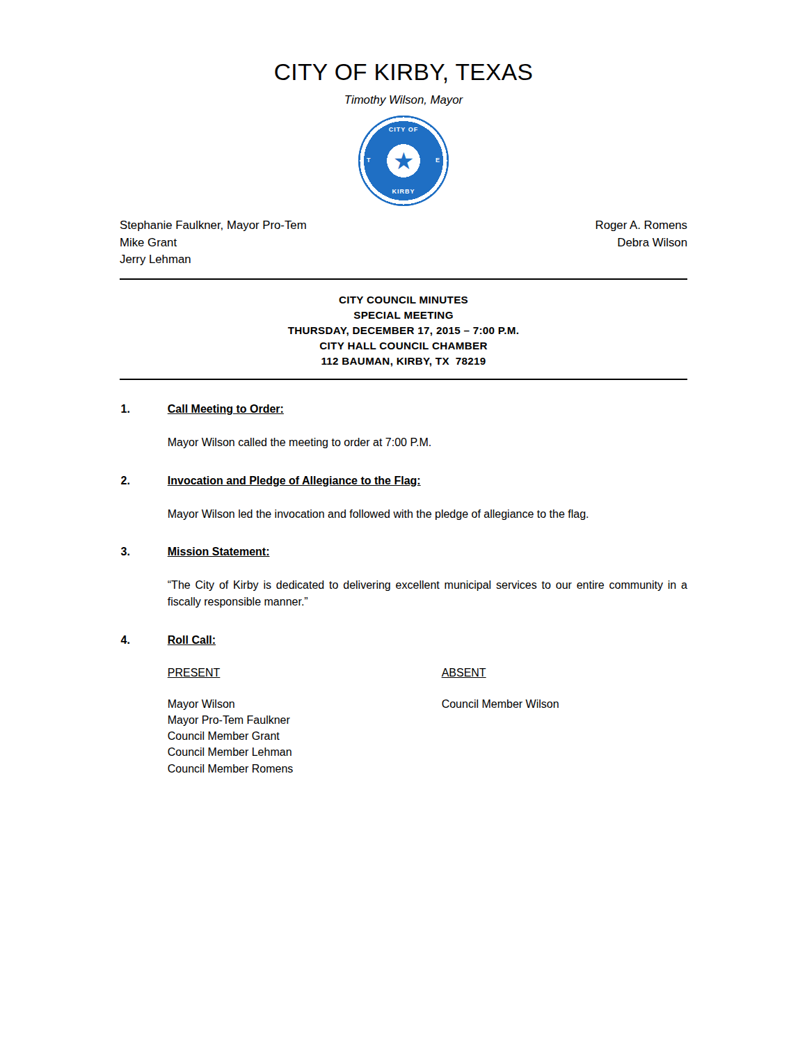CITY OF KIRBY, TEXAS
Timothy Wilson, Mayor
CITY OF T E ★ KIRBY
Stephanie Faulkner, Mayor Pro-Tem
Mike Grant
Jerry Lehman
Roger A. Romens
Debra Wilson
CITY COUNCIL MINUTES
SPECIAL MEETING
THURSDAY, DECEMBER 17, 2015 – 7:00 P.M.
CITY HALL COUNCIL CHAMBER
112 BAUMAN, KIRBY, TX 78219
1.
Call Meeting to Order:
Mayor Wilson called the meeting to order at 7:00 P.M.
2.
Invocation and Pledge of Allegiance to the Flag:
Mayor Wilson led the invocation and followed with the pledge of allegiance to the flag.
3.
Mission Statement:
“The City of Kirby is dedicated to delivering excellent municipal services to our entire community in a fiscally responsible manner.”
4.
Roll Call:
| PRESENT | ABSENT |
| --- | --- |
| Mayor Wilson Mayor Pro-Tem Faulkner Council Member Grant Council Member Lehman Council Member Romens | Council Member Wilson |